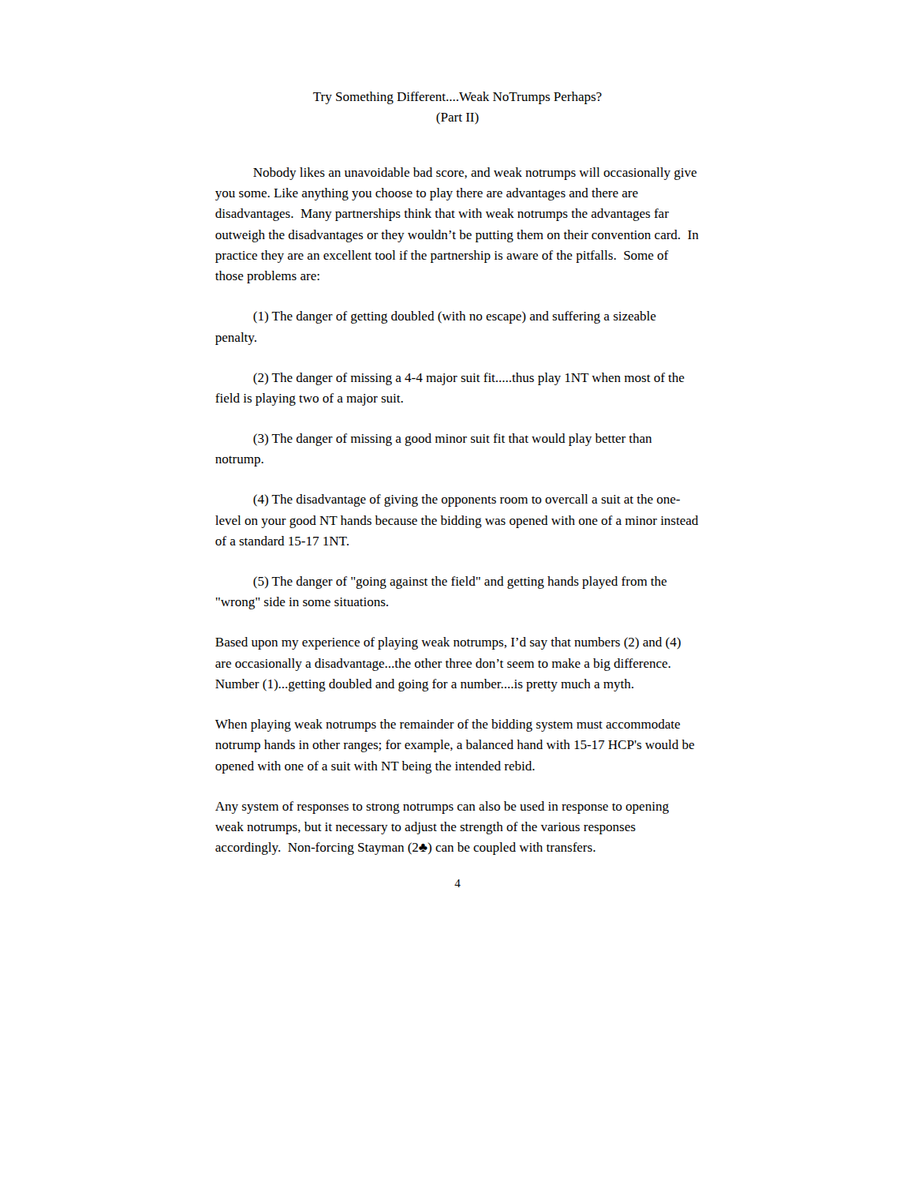Try Something Different....Weak NoTrumps Perhaps? (Part II)
Nobody likes an unavoidable bad score, and weak notrumps will occasionally give you some. Like anything you choose to play there are advantages and there are disadvantages. Many partnerships think that with weak notrumps the advantages far outweigh the disadvantages or they wouldn’t be putting them on their convention card. In practice they are an excellent tool if the partnership is aware of the pitfalls. Some of those problems are:
(1) The danger of getting doubled (with no escape) and suffering a sizeable penalty.
(2) The danger of missing a 4-4 major suit fit.....thus play 1NT when most of the field is playing two of a major suit.
(3) The danger of missing a good minor suit fit that would play better than notrump.
(4) The disadvantage of giving the opponents room to overcall a suit at the one-level on your good NT hands because the bidding was opened with one of a minor instead of a standard 15-17 1NT.
(5) The danger of "going against the field" and getting hands played from the "wrong" side in some situations.
Based upon my experience of playing weak notrumps, I’d say that numbers (2) and (4) are occasionally a disadvantage...the other three don’t seem to make a big difference. Number (1)...getting doubled and going for a number....is pretty much a myth.
When playing weak notrumps the remainder of the bidding system must accommodate notrump hands in other ranges; for example, a balanced hand with 15-17 HCP's would be opened with one of a suit with NT being the intended rebid.
Any system of responses to strong notrumps can also be used in response to opening weak notrumps, but it necessary to adjust the strength of the various responses accordingly. Non-forcing Stayman (2♣) can be coupled with transfers.
4